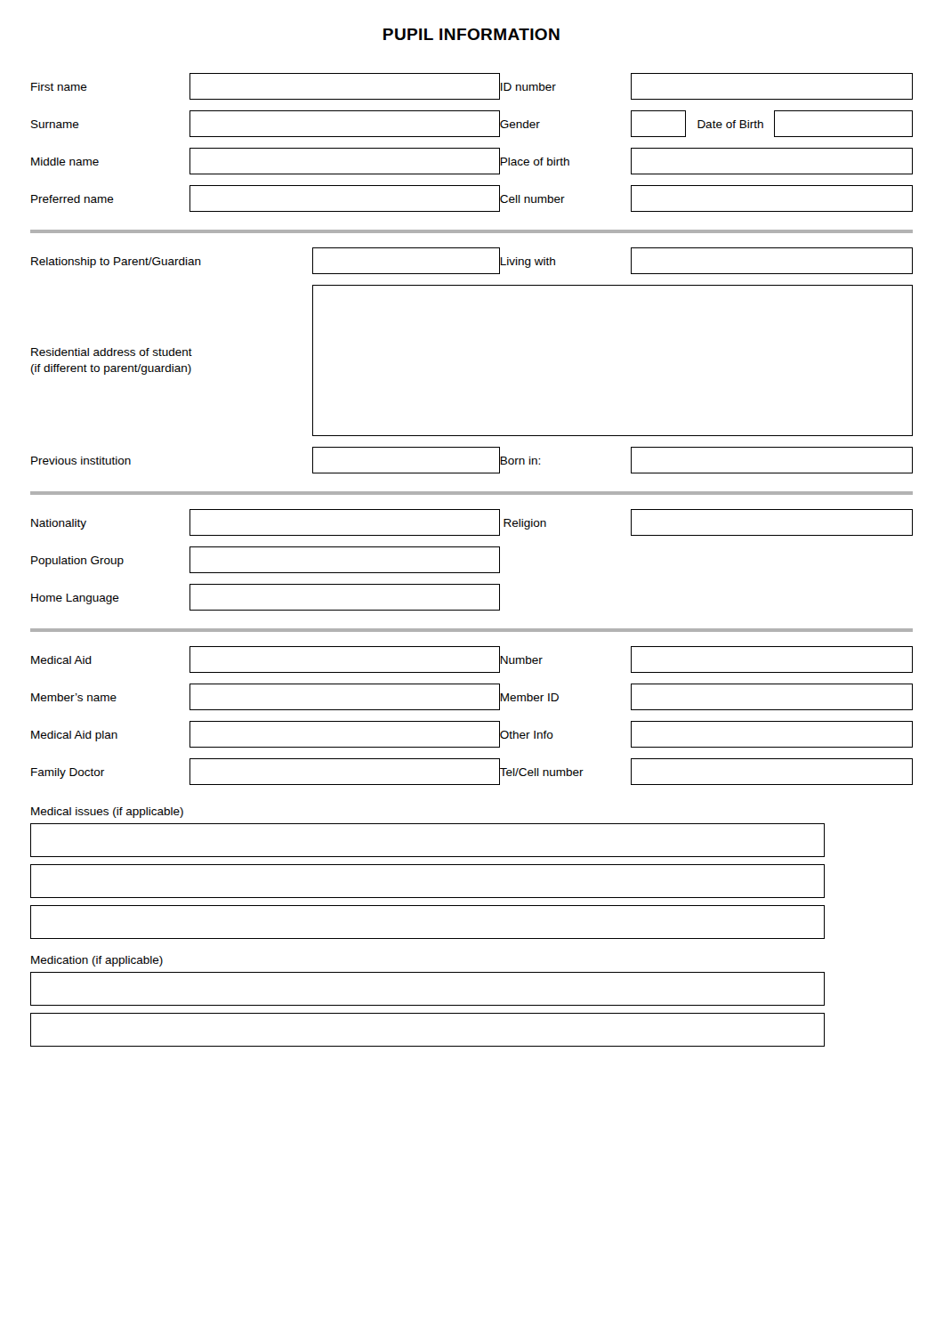PUPIL INFORMATION
| First name | | ID number | |
| Surname | | Gender | Date of Birth |
| Middle name | | Place of birth | |
| Preferred name | | Cell number | |
| Relationship to Parent/Guardian | | Living with | |
| Residential address of student (if different to parent/guardian) | |
| Previous institution | | Born in: | |
| Nationality | | Religion | |
| Population Group | | | |
| Home Language | | | |
| Medical Aid | | Number | |
| Member’s name | | Member ID | |
| Medical Aid plan | | Other Info | |
| Family Doctor | | Tel/Cell number | |
Medical issues (if applicable)
Medication (if applicable)